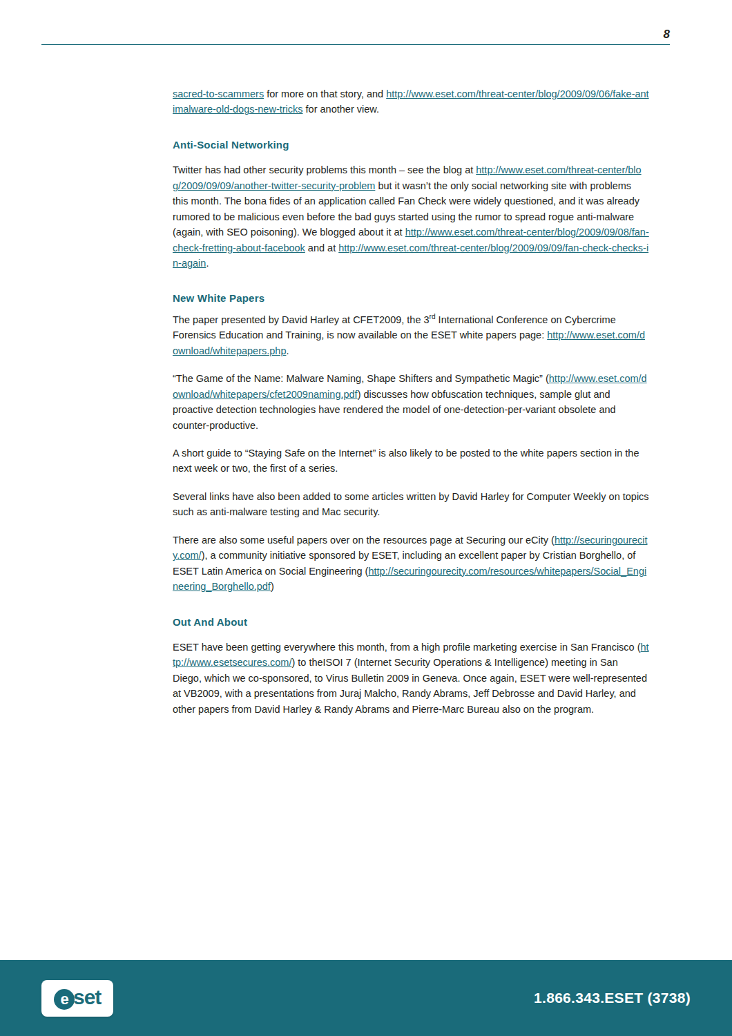8
sacred-to-scammers for more on that story, and http://www.eset.com/threat-center/blog/2009/09/06/fake-antimalware-old-dogs-new-tricks for another view.
Anti-Social Networking
Twitter has had other security problems this month – see the blog at http://www.eset.com/threat-center/blog/2009/09/09/another-twitter-security-problem but it wasn’t the only social networking site with problems this month. The bona fides of an application called Fan Check were widely questioned, and it was already rumored to be malicious even before the bad guys started using the rumor to spread rogue anti-malware (again, with SEO poisoning). We blogged about it at http://www.eset.com/threat-center/blog/2009/09/08/fan-check-fretting-about-facebook and at http://www.eset.com/threat-center/blog/2009/09/09/fan-check-checks-in-again.
New White Papers
The paper presented by David Harley at CFET2009, the 3rd International Conference on Cybercrime Forensics Education and Training, is now available on the ESET white papers page: http://www.eset.com/download/whitepapers.php.
“The Game of the Name: Malware Naming, Shape Shifters and Sympathetic Magic” (http://www.eset.com/download/whitepapers/cfet2009naming.pdf) discusses how obfuscation techniques, sample glut and proactive detection technologies have rendered the model of one-detection-per-variant obsolete and counter-productive.
A short guide to “Staying Safe on the Internet” is also likely to be posted to the white papers section in the next week or two, the first of a series.
Several links have also been added to some articles written by David Harley for Computer Weekly on topics such as anti-malware testing and Mac security.
There are also some useful papers over on the resources page at Securing our eCity (http://securingourecity.com/), a community initiative sponsored by ESET, including an excellent paper by Cristian Borghello, of ESET Latin America on Social Engineering (http://securingourecity.com/resources/whitepapers/Social_Engineering_Borghello.pdf)
Out And About
ESET have been getting everywhere this month, from a high profile marketing exercise in San Francisco (http://www.esetsecures.com/) to theISOI 7 (Internet Security Operations & Intelligence) meeting in San Diego, which we co-sponsored, to Virus Bulletin 2009 in Geneva. Once again, ESET were well-represented at VB2009, with a presentations from Juraj Malcho, Randy Abrams, Jeff Debrosse and David Harley, and other papers from David Harley & Randy Abrams and Pierre-Marc Bureau also on the program.
eset
1.866.343.ESET (3738)